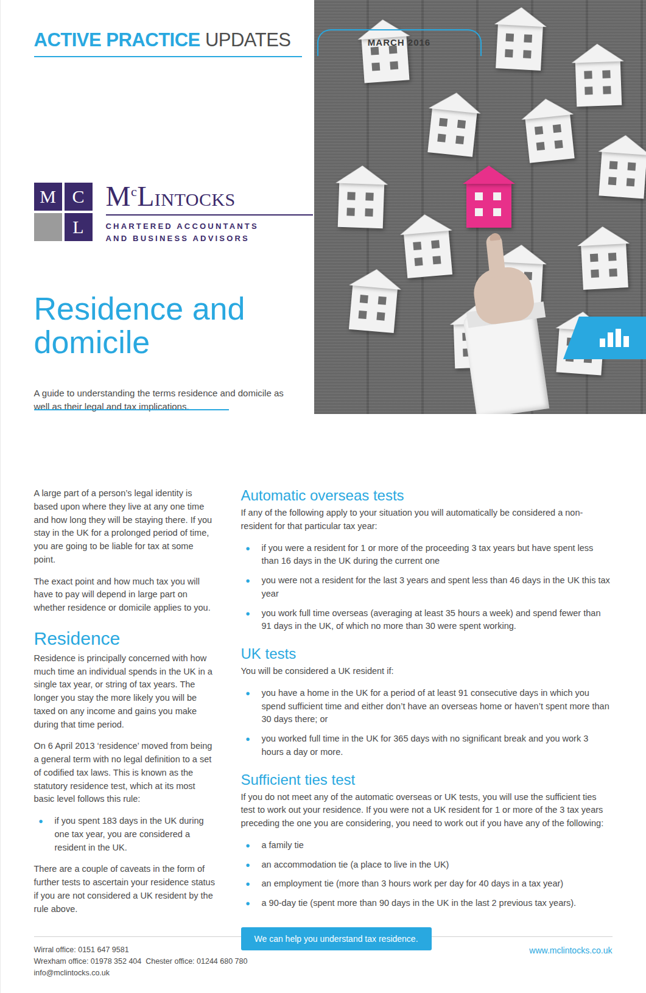ACTIVE PRACTICE UPDATES
MARCH 2016
M
C
L
Mc LINTOCKS
CHARTERED ACCOUNTANTS
AND BUSINESS ADVISORS
Residence and
domicile
A guide to understanding the terms residence and domicile as well as their legal and tax implications.
A large part of a person’s legal identity is based upon where they live at any one time and how long they will be staying there. If you stay in the UK for a prolonged period of time, you are going to be liable for tax at some point.
The exact point and how much tax you will have to pay will depend in large part on whether residence or domicile applies to you.
Residence
Residence is principally concerned with how much time an individual spends in the UK in a single tax year, or string of tax years. The longer you stay the more likely you will be taxed on any income and gains you make during that time period.
On 6 April 2013 ‘residence’ moved from being a general term with no legal definition to a set of codified tax laws. This is known as the statutory residence test, which at its most basic level follows this rule:
if you spent 183 days in the UK during one tax year, you are considered a resident in the UK.
There are a couple of caveats in the form of further tests to ascertain your residence status if you are not considered a UK resident by the rule above.
Automatic overseas tests
If any of the following apply to your situation you will automatically be considered a non-resident for that particular tax year:
if you were a resident for 1 or more of the proceeding 3 tax years but have spent less than 16 days in the UK during the current one
you were not a resident for the last 3 years and spent less than 46 days in the UK this tax year
you work full time overseas (averaging at least 35 hours a week) and spend fewer than 91 days in the UK, of which no more than 30 were spent working.
UK tests
You will be considered a UK resident if:
you have a home in the UK for a period of at least 91 consecutive days in which you spend sufficient time and either don’t have an overseas home or haven’t spent more than 30 days there; or
you worked full time in the UK for 365 days with no significant break and you work 3 hours a day or more.
Sufficient ties test
If you do not meet any of the automatic overseas or UK tests, you will use the sufficient ties test to work out your residence. If you were not a UK resident for 1 or more of the 3 tax years preceding the one you are considering, you need to work out if you have any of the following:
a family tie
an accommodation tie (a place to live in the UK)
an employment tie (more than 3 hours work per day for 40 days in a tax year)
a 90-day tie (spent more than 90 days in the UK in the last 2 previous tax years).
We can help you understand tax residence.
Wirral office: 0151 647 9581
Wrexham office: 01978 352 404 Chester office: 01244 680 780
info@mclintocks.co.uk
www.mclintocks.co.uk